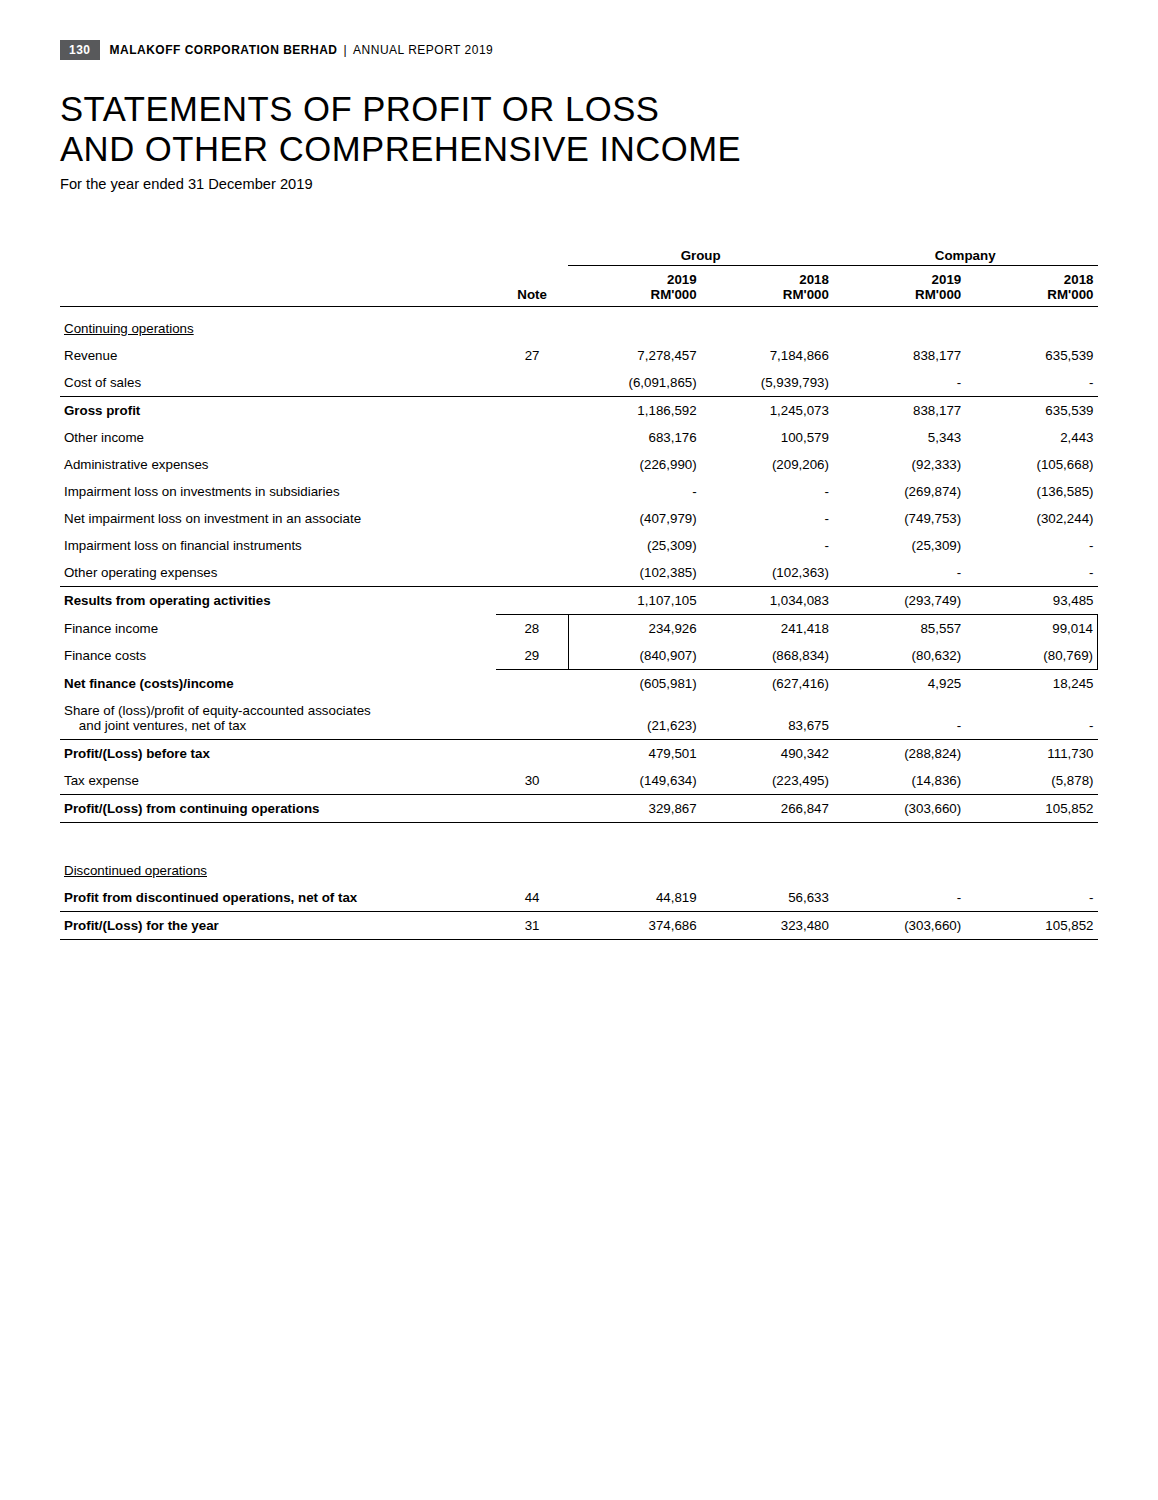130 MALAKOFF CORPORATION BERHAD | ANNUAL REPORT 2019
STATEMENTS OF PROFIT OR LOSS
AND OTHER COMPREHENSIVE INCOME
For the year ended 31 December 2019
| | | Group | Company |
| --- | --- | --- | --- |
| | Note | 2019 RM'000 | 2018 RM'000 | 2019 RM'000 | 2018 RM'000 |
| Continuing operations | | | | | |
| Revenue | 27 | 7,278,457 | 7,184,866 | 838,177 | 635,539 |
| Cost of sales | | (6,091,865) | (5,939,793) | - | - |
| Gross profit | | 1,186,592 | 1,245,073 | 838,177 | 635,539 |
| Other income | | 683,176 | 100,579 | 5,343 | 2,443 |
| Administrative expenses | | (226,990) | (209,206) | (92,333) | (105,668) |
| Impairment loss on investments in subsidiaries | | - | - | (269,874) | (136,585) |
| Net impairment loss on investment in an associate | | (407,979) | - | (749,753) | (302,244) |
| Impairment loss on financial instruments | | (25,309) | - | (25,309) | - |
| Other operating expenses | | (102,385) | (102,363) | - | - |
| Results from operating activities | | 1,107,105 | 1,034,083 | (293,749) | 93,485 |
| Finance income | 28 | 234,926 | 241,418 | 85,557 | 99,014 |
| Finance costs | 29 | (840,907) | (868,834) | (80,632) | (80,769) |
| Net finance (costs)/income | | (605,981) | (627,416) | 4,925 | 18,245 |
| Share of (loss)/profit of equity-accounted associates and joint ventures, net of tax | | (21,623) | 83,675 | - | - |
| Profit/(Loss) before tax | | 479,501 | 490,342 | (288,824) | 111,730 |
| Tax expense | 30 | (149,634) | (223,495) | (14,836) | (5,878) |
| Profit/(Loss) from continuing operations | | 329,867 | 266,847 | (303,660) | 105,852 |
| Discontinued operations | | | | | |
| Profit from discontinued operations, net of tax | 44 | 44,819 | 56,633 | - | - |
| Profit/(Loss) for the year | 31 | 374,686 | 323,480 | (303,660) | 105,852 |